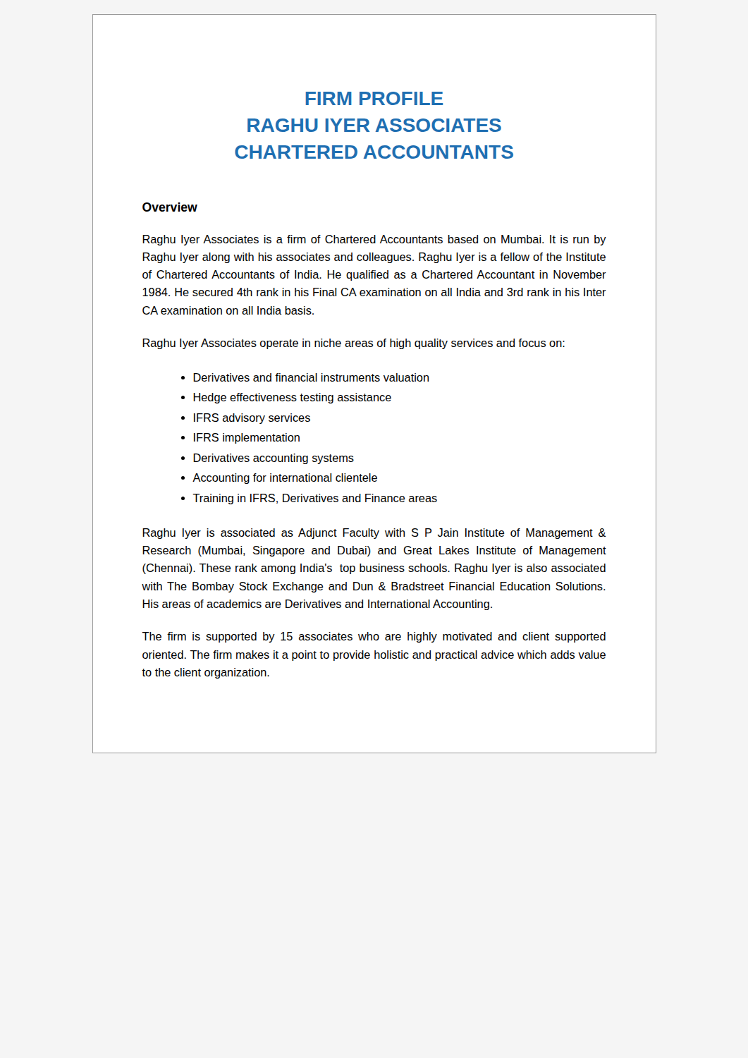FIRM PROFILE
RAGHU IYER ASSOCIATES
CHARTERED ACCOUNTANTS
Overview
Raghu Iyer Associates is a firm of Chartered Accountants based on Mumbai. It is run by Raghu Iyer along with his associates and colleagues. Raghu Iyer is a fellow of the Institute of Chartered Accountants of India. He qualified as a Chartered Accountant in November 1984. He secured 4th rank in his Final CA examination on all India and 3rd rank in his Inter CA examination on all India basis.
Raghu Iyer Associates operate in niche areas of high quality services and focus on:
Derivatives and financial instruments valuation
Hedge effectiveness testing assistance
IFRS advisory services
IFRS implementation
Derivatives accounting systems
Accounting for international clientele
Training in IFRS, Derivatives and Finance areas
Raghu Iyer is associated as Adjunct Faculty with S P Jain Institute of Management & Research (Mumbai, Singapore and Dubai) and Great Lakes Institute of Management (Chennai). These rank among India's top business schools. Raghu Iyer is also associated with The Bombay Stock Exchange and Dun & Bradstreet Financial Education Solutions. His areas of academics are Derivatives and International Accounting.
The firm is supported by 15 associates who are highly motivated and client supported oriented. The firm makes it a point to provide holistic and practical advice which adds value to the client organization.